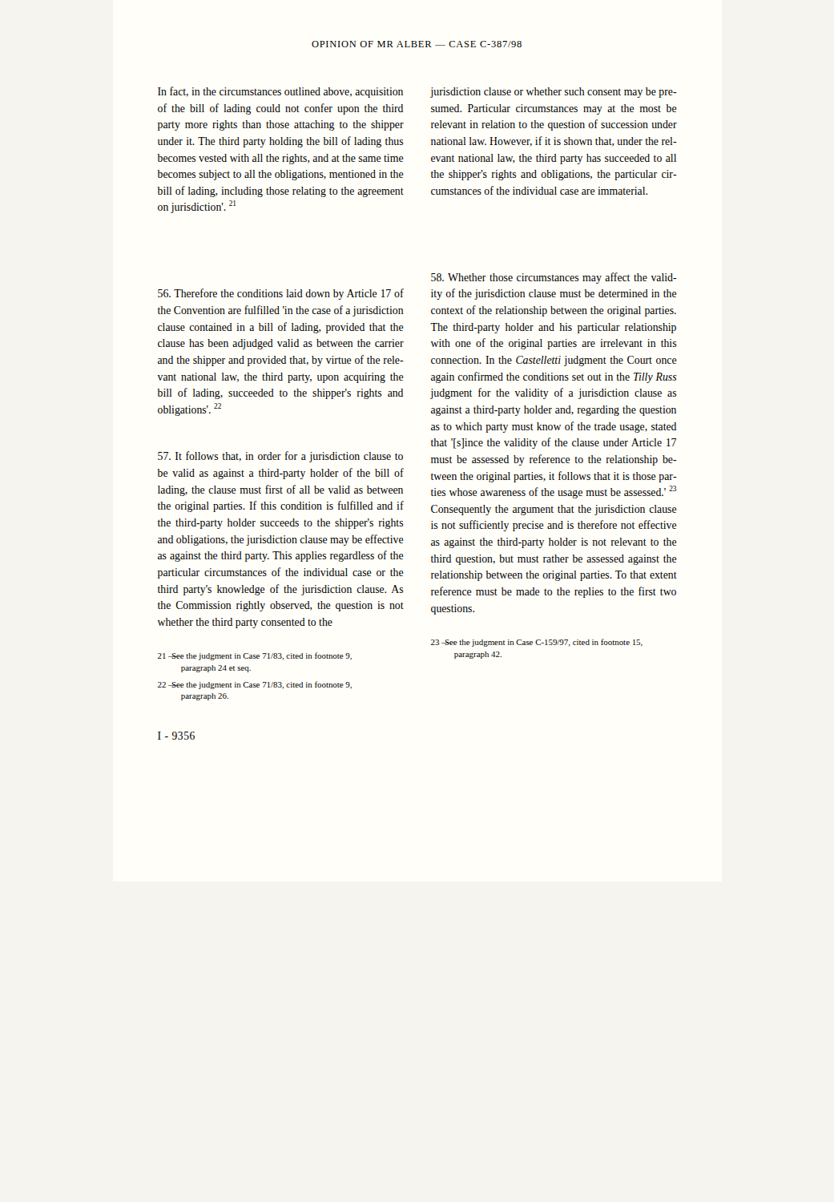Opinion of Mr Alber — Case C-387/98
In fact, in the circumstances outlined above, acquisition of the bill of lading could not confer upon the third party more rights than those attaching to the shipper under it. The third party holding the bill of lading thus becomes vested with all the rights, and at the same time becomes subject to all the obligations, mentioned in the bill of lading, including those relating to the agreement on jurisdiction'. 21
56. Therefore the conditions laid down by Article 17 of the Convention are fulfilled 'in the case of a jurisdiction clause contained in a bill of lading, provided that the clause has been adjudged valid as between the carrier and the shipper and provided that, by virtue of the relevant national law, the third party, upon acquiring the bill of lading, succeeded to the shipper's rights and obligations'. 22
57. It follows that, in order for a jurisdiction clause to be valid as against a third-party holder of the bill of lading, the clause must first of all be valid as between the original parties. If this condition is fulfilled and if the third-party holder succeeds to the shipper's rights and obligations, the jurisdiction clause may be effective as against the third party. This applies regardless of the particular circumstances of the individual case or the third party's knowledge of the jurisdiction clause. As the Commission rightly observed, the question is not whether the third party consented to the
21 — See the judgment in Case 71/83, cited in footnote 9, paragraph 24 et seq.
22 — See the judgment in Case 71/83, cited in footnote 9, paragraph 26.
I - 9356
jurisdiction clause or whether such consent may be presumed. Particular circumstances may at the most be relevant in relation to the question of succession under national law. However, if it is shown that, under the relevant national law, the third party has succeeded to all the shipper's rights and obligations, the particular circumstances of the individual case are immaterial.
58. Whether those circumstances may affect the validity of the jurisdiction clause must be determined in the context of the relationship between the original parties. The third-party holder and his particular relationship with one of the original parties are irrelevant in this connection. In the Castelletti judgment the Court once again confirmed the conditions set out in the Tilly Russ judgment for the validity of a jurisdiction clause as against a third-party holder and, regarding the question as to which party must know of the trade usage, stated that '[s]ince the validity of the clause under Article 17 must be assessed by reference to the relationship between the original parties, it follows that it is those parties whose awareness of the usage must be assessed.' 23 Consequently the argument that the jurisdiction clause is not sufficiently precise and is therefore not effective as against the third-party holder is not relevant to the third question, but must rather be assessed against the relationship between the original parties. To that extent reference must be made to the replies to the first two questions.
23 — See the judgment in Case C-159/97, cited in footnote 15, paragraph 42.